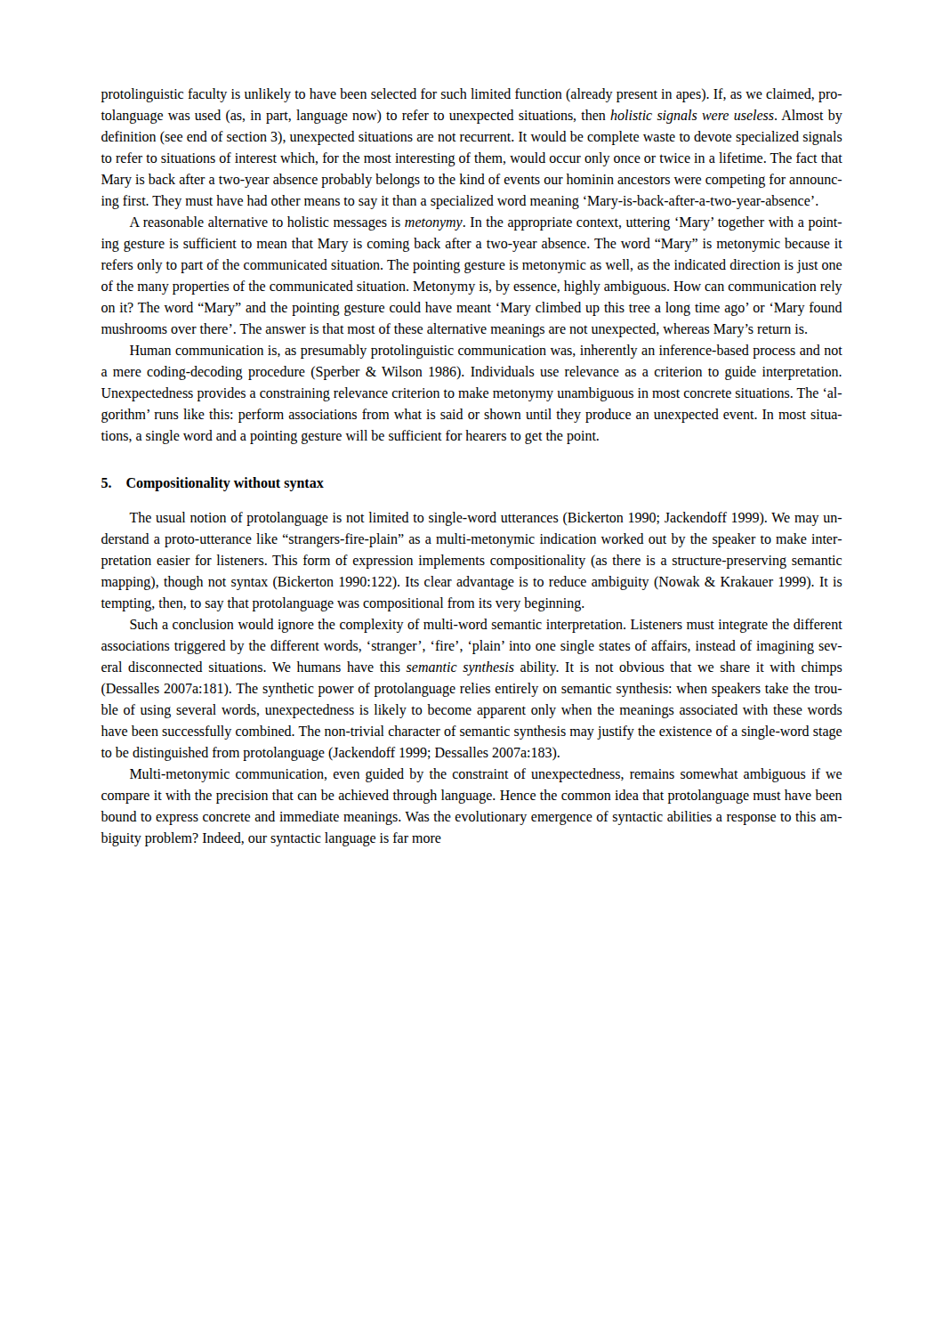protolinguistic faculty is unlikely to have been selected for such limited function (already present in apes). If, as we claimed, protolanguage was used (as, in part, language now) to refer to unexpected situations, then holistic signals were useless. Almost by definition (see end of section 3), unexpected situations are not recurrent. It would be complete waste to devote specialized signals to refer to situations of interest which, for the most interesting of them, would occur only once or twice in a lifetime. The fact that Mary is back after a two-year absence probably belongs to the kind of events our hominin ancestors were competing for announcing first. They must have had other means to say it than a specialized word meaning ‘Mary-is-back-after-a-two-year-absence’.
A reasonable alternative to holistic messages is metonymy. In the appropriate context, uttering ‘Mary’ together with a pointing gesture is sufficient to mean that Mary is coming back after a two-year absence. The word “Mary” is metonymic because it refers only to part of the communicated situation. The pointing gesture is metonymic as well, as the indicated direction is just one of the many properties of the communicated situation. Metonymy is, by essence, highly ambiguous. How can communication rely on it? The word “Mary” and the pointing gesture could have meant ‘Mary climbed up this tree a long time ago’ or ‘Mary found mushrooms over there’. The answer is that most of these alternative meanings are not unexpected, whereas Mary’s return is.
Human communication is, as presumably protolinguistic communication was, inherently an inference-based process and not a mere coding-decoding procedure (Sperber & Wilson 1986). Individuals use relevance as a criterion to guide interpretation. Unexpectedness provides a constraining relevance criterion to make metonymy unambiguous in most concrete situations. The ‘algorithm’ runs like this: perform associations from what is said or shown until they produce an unexpected event. In most situations, a single word and a pointing gesture will be sufficient for hearers to get the point.
5. Compositionality without syntax
The usual notion of protolanguage is not limited to single-word utterances (Bickerton 1990; Jackendoff 1999). We may understand a proto-utterance like “strangers-fire-plain” as a multi-metonymic indication worked out by the speaker to make interpretation easier for listeners. This form of expression implements compositionality (as there is a structure-preserving semantic mapping), though not syntax (Bickerton 1990:122). Its clear advantage is to reduce ambiguity (Nowak & Krakauer 1999). It is tempting, then, to say that protolanguage was compositional from its very beginning.
Such a conclusion would ignore the complexity of multi-word semantic interpretation. Listeners must integrate the different associations triggered by the different words, ‘stranger’, ‘fire’, ‘plain’ into one single states of affairs, instead of imagining several disconnected situations. We humans have this semantic synthesis ability. It is not obvious that we share it with chimps (Dessalles 2007a:181). The synthetic power of protolanguage relies entirely on semantic synthesis: when speakers take the trouble of using several words, unexpectedness is likely to become apparent only when the meanings associated with these words have been successfully combined. The non-trivial character of semantic synthesis may justify the existence of a single-word stage to be distinguished from protolanguage (Jackendoff 1999; Dessalles 2007a:183).
Multi-metonymic communication, even guided by the constraint of unexpectedness, remains somewhat ambiguous if we compare it with the precision that can be achieved through language. Hence the common idea that protolanguage must have been bound to express concrete and immediate meanings. Was the evolutionary emergence of syntactic abilities a response to this ambiguity problem? Indeed, our syntactic language is far more